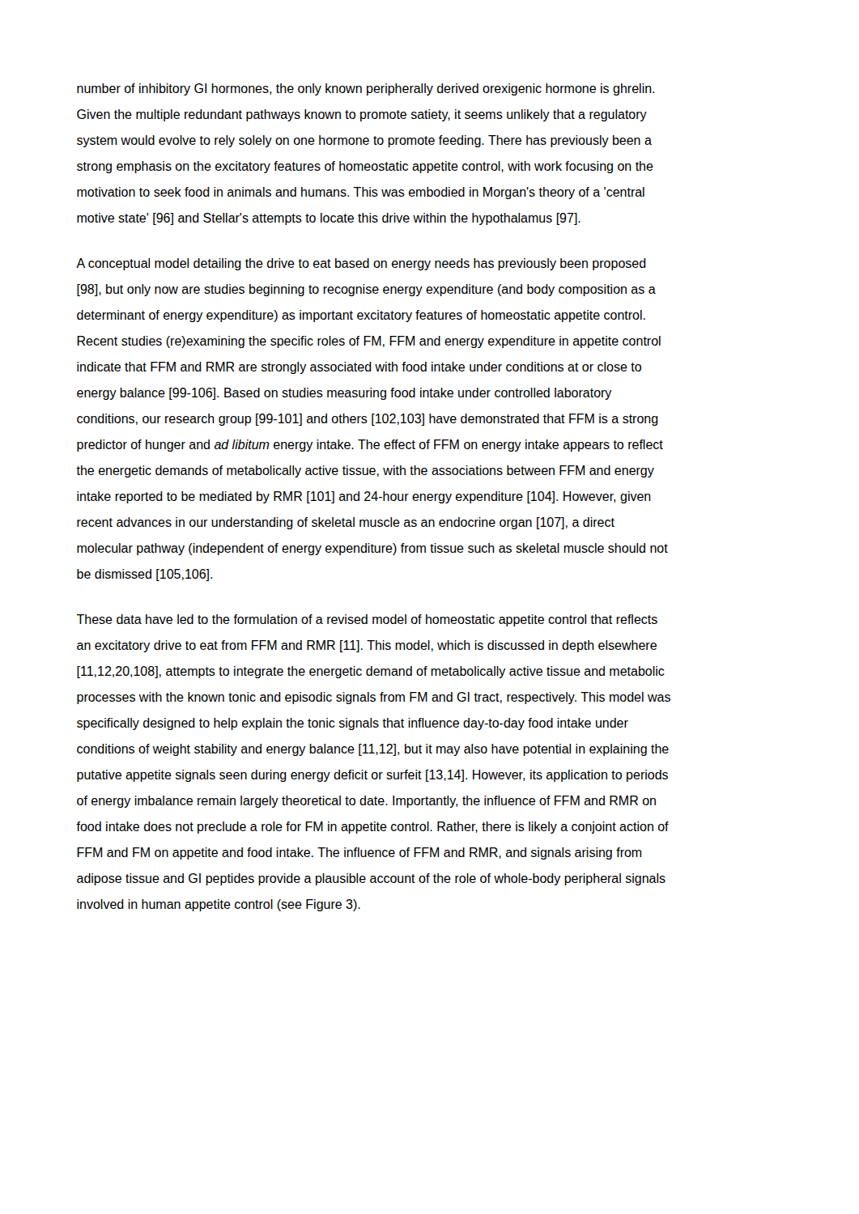number of inhibitory GI hormones, the only known peripherally derived orexigenic hormone is ghrelin. Given the multiple redundant pathways known to promote satiety, it seems unlikely that a regulatory system would evolve to rely solely on one hormone to promote feeding. There has previously been a strong emphasis on the excitatory features of homeostatic appetite control, with work focusing on the motivation to seek food in animals and humans. This was embodied in Morgan's theory of a 'central motive state' [96] and Stellar's attempts to locate this drive within the hypothalamus [97].
A conceptual model detailing the drive to eat based on energy needs has previously been proposed [98], but only now are studies beginning to recognise energy expenditure (and body composition as a determinant of energy expenditure) as important excitatory features of homeostatic appetite control. Recent studies (re)examining the specific roles of FM, FFM and energy expenditure in appetite control indicate that FFM and RMR are strongly associated with food intake under conditions at or close to energy balance [99-106]. Based on studies measuring food intake under controlled laboratory conditions, our research group [99-101] and others [102,103] have demonstrated that FFM is a strong predictor of hunger and ad libitum energy intake. The effect of FFM on energy intake appears to reflect the energetic demands of metabolically active tissue, with the associations between FFM and energy intake reported to be mediated by RMR [101] and 24-hour energy expenditure [104]. However, given recent advances in our understanding of skeletal muscle as an endocrine organ [107], a direct molecular pathway (independent of energy expenditure) from tissue such as skeletal muscle should not be dismissed [105,106].
These data have led to the formulation of a revised model of homeostatic appetite control that reflects an excitatory drive to eat from FFM and RMR [11]. This model, which is discussed in depth elsewhere [11,12,20,108], attempts to integrate the energetic demand of metabolically active tissue and metabolic processes with the known tonic and episodic signals from FM and GI tract, respectively. This model was specifically designed to help explain the tonic signals that influence day-to-day food intake under conditions of weight stability and energy balance [11,12], but it may also have potential in explaining the putative appetite signals seen during energy deficit or surfeit [13,14]. However, its application to periods of energy imbalance remain largely theoretical to date. Importantly, the influence of FFM and RMR on food intake does not preclude a role for FM in appetite control. Rather, there is likely a conjoint action of FFM and FM on appetite and food intake. The influence of FFM and RMR, and signals arising from adipose tissue and GI peptides provide a plausible account of the role of whole-body peripheral signals involved in human appetite control (see Figure 3).